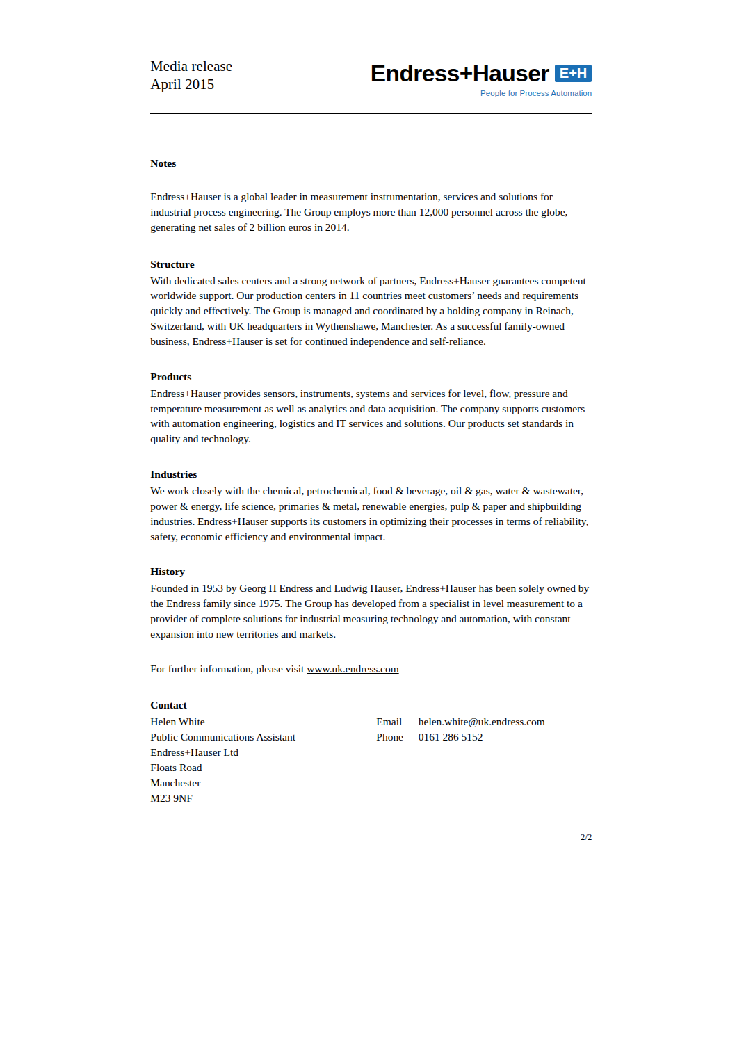Media release
April 2015
Endress+Hauser E+H
People for Process Automation
Notes
Endress+Hauser is a global leader in measurement instrumentation, services and solutions for industrial process engineering. The Group employs more than 12,000 personnel across the globe, generating net sales of 2 billion euros in 2014.
Structure
With dedicated sales centers and a strong network of partners, Endress+Hauser guarantees competent worldwide support. Our production centers in 11 countries meet customers’ needs and requirements quickly and effectively. The Group is managed and coordinated by a holding company in Reinach, Switzerland, with UK headquarters in Wythenshawe, Manchester. As a successful family-owned business, Endress+Hauser is set for continued independence and self-reliance.
Products
Endress+Hauser provides sensors, instruments, systems and services for level, flow, pressure and temperature measurement as well as analytics and data acquisition. The company supports customers with automation engineering, logistics and IT services and solutions. Our products set standards in quality and technology.
Industries
We work closely with the chemical, petrochemical, food & beverage, oil & gas, water & wastewater, power & energy, life science, primaries & metal, renewable energies, pulp & paper and shipbuilding industries. Endress+Hauser supports its customers in optimizing their processes in terms of reliability, safety, economic efficiency and environmental impact.
History
Founded in 1953 by Georg H Endress and Ludwig Hauser, Endress+Hauser has been solely owned by the Endress family since 1975. The Group has developed from a specialist in level measurement to a provider of complete solutions for industrial measuring technology and automation, with constant expansion into new territories and markets.
For further information, please visit www.uk.endress.com
Contact
Helen White
Public Communications Assistant
Endress+Hauser Ltd
Floats Road
Manchester
M23 9NF
Email helen.white@uk.endress.com
Phone 0161 286 5152
2/2